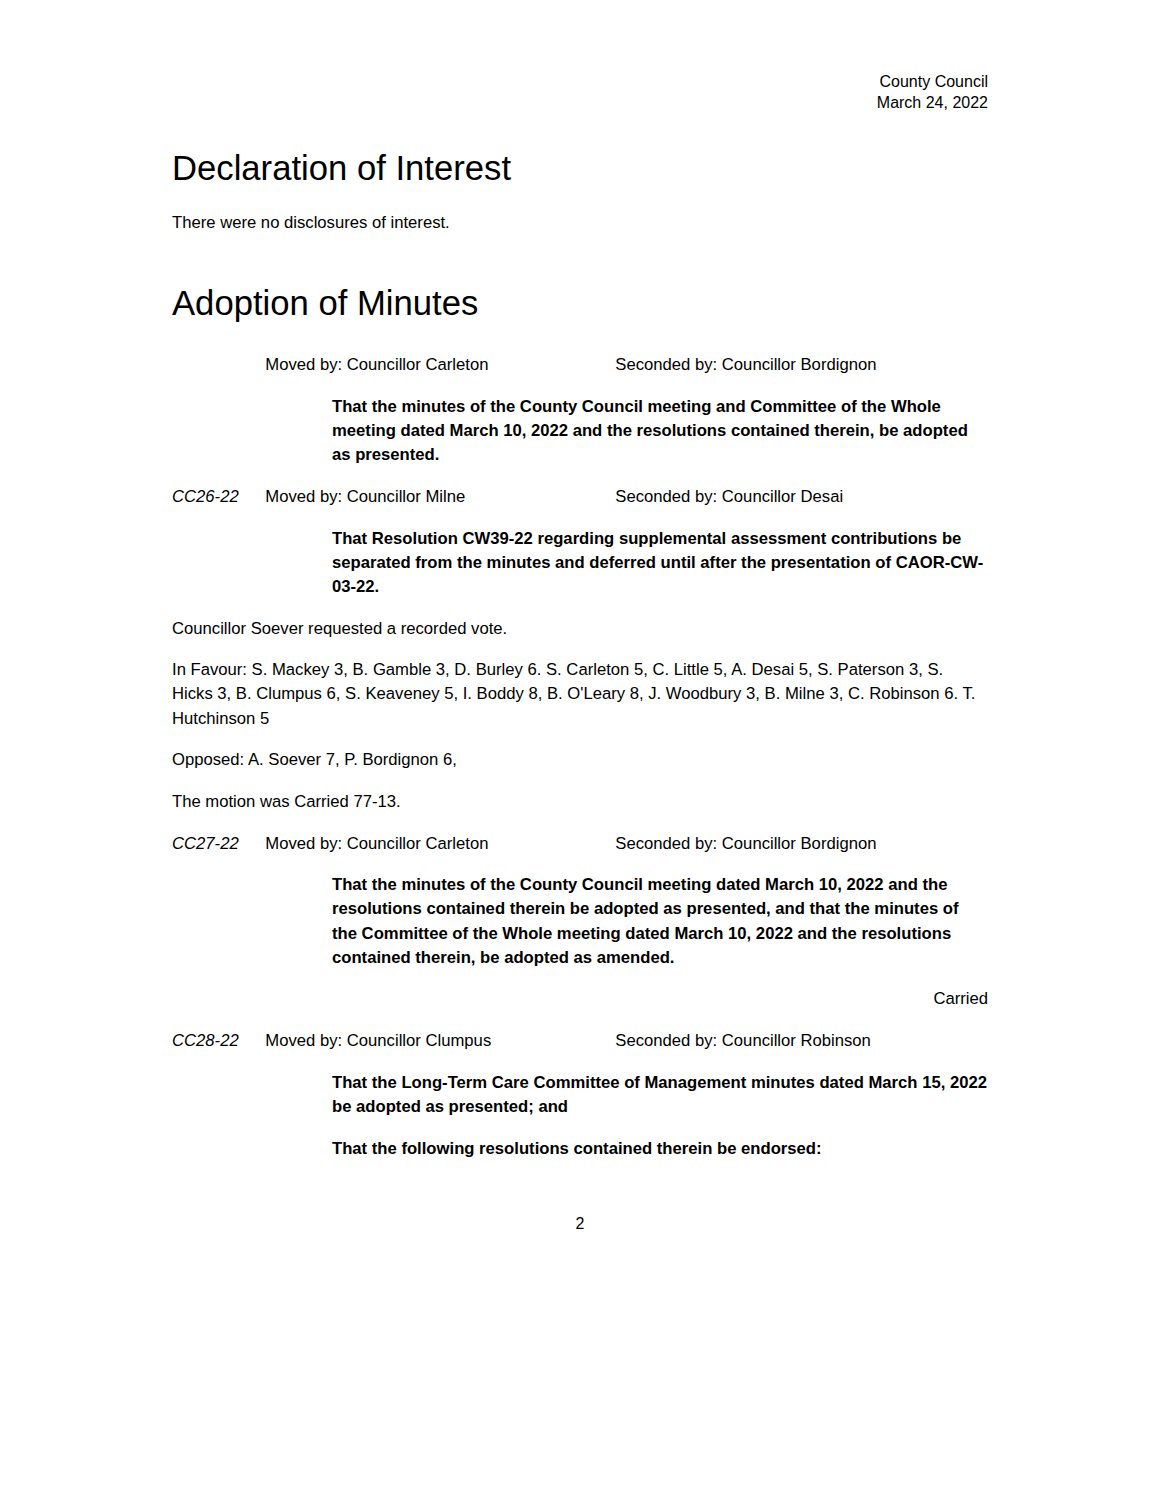County Council
March 24, 2022
Declaration of Interest
There were no disclosures of interest.
Adoption of Minutes
Moved by: Councillor Carleton Seconded by: Councillor Bordignon
That the minutes of the County Council meeting and Committee of the Whole meeting dated March 10, 2022 and the resolutions contained therein, be adopted as presented.
CC26-22 Moved by: Councillor Milne Seconded by: Councillor Desai
That Resolution CW39-22 regarding supplemental assessment contributions be separated from the minutes and deferred until after the presentation of CAOR-CW-03-22.
Councillor Soever requested a recorded vote.
In Favour: S. Mackey 3, B. Gamble 3, D. Burley 6. S. Carleton 5, C. Little 5, A. Desai 5, S. Paterson 3, S. Hicks 3, B. Clumpus 6, S. Keaveney 5, I. Boddy 8, B. O'Leary 8, J. Woodbury 3, B. Milne 3, C. Robinson 6. T. Hutchinson 5
Opposed: A. Soever 7, P. Bordignon 6,
The motion was Carried 77-13.
CC27-22 Moved by: Councillor Carleton Seconded by: Councillor Bordignon
That the minutes of the County Council meeting dated March 10, 2022 and the resolutions contained therein be adopted as presented, and that the minutes of the Committee of the Whole meeting dated March 10, 2022 and the resolutions contained therein, be adopted as amended.
Carried
CC28-22 Moved by: Councillor Clumpus Seconded by: Councillor Robinson
That the Long-Term Care Committee of Management minutes dated March 15, 2022 be adopted as presented; and
That the following resolutions contained therein be endorsed:
2